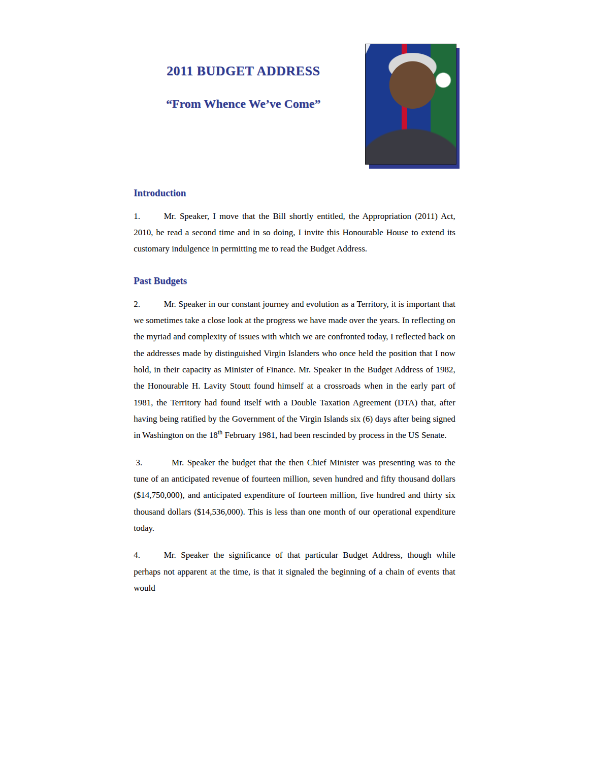2011 BUDGET ADDRESS
“From Whence We’ve Come”
Introduction
1. Mr. Speaker, I move that the Bill shortly entitled, the Appropriation (2011) Act, 2010, be read a second time and in so doing, I invite this Honourable House to extend its customary indulgence in permitting me to read the Budget Address.
Past Budgets
2. Mr. Speaker in our constant journey and evolution as a Territory, it is important that we sometimes take a close look at the progress we have made over the years. In reflecting on the myriad and complexity of issues with which we are confronted today, I reflected back on the addresses made by distinguished Virgin Islanders who once held the position that I now hold, in their capacity as Minister of Finance. Mr. Speaker in the Budget Address of 1982, the Honourable H. Lavity Stoutt found himself at a crossroads when in the early part of 1981, the Territory had found itself with a Double Taxation Agreement (DTA) that, after having being ratified by the Government of the Virgin Islands six (6) days after being signed in Washington on the 18th February 1981, had been rescinded by process in the US Senate.
3. Mr. Speaker the budget that the then Chief Minister was presenting was to the tune of an anticipated revenue of fourteen million, seven hundred and fifty thousand dollars ($14,750,000), and anticipated expenditure of fourteen million, five hundred and thirty six thousand dollars ($14,536,000). This is less than one month of our operational expenditure today.
4. Mr. Speaker the significance of that particular Budget Address, though while perhaps not apparent at the time, is that it signaled the beginning of a chain of events that would